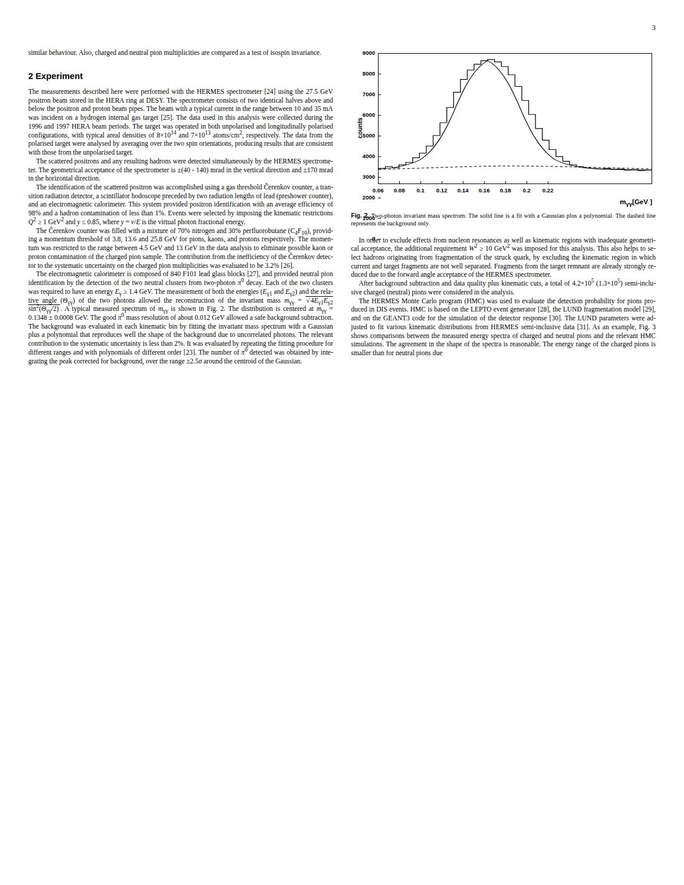3
similar behaviour. Also, charged and neutral pion multiplicities are compared as a test of isospin invariance.
2 Experiment
The measurements described here were performed with the HERMES spectrometer [24] using the 27.5 GeV positron beam stored in the HERA ring at DESY. The spectrometer consists of two identical halves above and below the positron and proton beam pipes. The beam with a typical current in the range between 10 and 35 mA was incident on a hydrogen internal gas target [25]. The data used in this analysis were collected during the 1996 and 1997 HERA beam periods. The target was operated in both unpolarised and longitudinally polarised configurations, with typical areal densities of 8×1014 and 7×1013 atoms/cm2, respectively. The data from the polarised target were analysed by averaging over the two spin orientations, producing results that are consistent with those from the unpolarised target.
The scattered positrons and any resulting hadrons were detected simultaneously by the HERMES spectrometer. The geometrical acceptance of the spectrometer is ±(40 - 140) mrad in the vertical direction and ±170 mrad in the horizontal direction.
The identification of the scattered positron was accomplished using a gas threshold Čerenkov counter, a transition radiation detector, a scintillator hodoscope preceded by two radiation lengths of lead (preshower counter), and an electromagnetic calorimeter. This system provided positron identification with an average efficiency of 98% and a hadron contamination of less than 1%. Events were selected by imposing the kinematic restrictions Q2 ≥ 1 GeV2 and y ≤ 0.85, where y = ν/E is the virtual photon fractional energy.
The Čerenkov counter was filled with a mixture of 70% nitrogen and 30% perfluorobutane (C4F10), providing a momentum threshold of 3.8, 13.6 and 25.8 GeV for pions, kaons, and protons respectively. The momentum was restricted to the range between 4.5 GeV and 13 GeV in the data analysis to eliminate possible kaon or proton contamination of the charged pion sample. The contribution from the inefficiency of the Čerenkov detector to the systematic uncertainty on the charged pion multiplicities was evaluated to be 3.2% [26].
The electromagnetic calorimeter is composed of 840 F101 lead glass blocks [27], and provided neutral pion identification by the detection of the two neutral clusters from two-photon π0 decay. Each of the two clusters was required to have an energy Eγ ≥ 1.4 GeV. The measurement of both the energies (Eγ1 and Eγ2) and the relative angle (Θγγ) of the two photons allowed the reconstruction of the invariant mass mγγ = √4Eγ1Eγ2 sin2(Θγγ/2). A typical measured spectrum of mγγ is shown in Fig. 2. The distribution is centered at mγγ = 0.1348 ± 0.0008 GeV. The good π0 mass resolution of about 0.012 GeV allowed a safe background subtraction. The background was evaluated in each kinematic bin by fitting the invariant mass spectrum with a Gaussian plus a polynomial that reproduces well the shape of the background due to uncorrelated photons. The relevant contribution to the systematic uncertainty is less than 2%. It was evaluated by repeating the fitting procedure for different ranges and with polynomials of different order [23]. The number of π0 detected was obtained by integrating the peak corrected for background, over the range ±2.5σ around the centroid of the Gaussian.
counts
9000
8000
7000
6000
5000
4000
3000
2000
1000
0
0.06
0.08
0.1
0.12
0.14
0.16
0.18
0.2
0.22
mγγ[GeV ]
Fig. 2. Two-photon invariant mass spectrum. The solid line is a fit with a Gaussian plus a polynomial. The dashed line represents the background only.
In order to exclude effects from nucleon resonances as well as kinematic regions with inadequate geometrical acceptance, the additional requirement W2 ≥ 10 GeV2 was imposed for this analysis. This also helps to select hadrons originating from fragmentation of the struck quark, by excluding the kinematic region in which current and target fragments are not well separated. Fragments from the target remnant are already strongly reduced due to the forward angle acceptance of the HERMES spectrometer.
After background subtraction and data quality plus kinematic cuts, a total of 4.2×105 (1.3×105) semi-inclusive charged (neutral) pions were considered in the analysis.
The HERMES Monte Carlo program (HMC) was used to evaluate the detection probability for pions produced in DIS events. HMC is based on the LEPTO event generator [28], the LUND fragmentation model [29], and on the GEANT3 code for the simulation of the detector response [30]. The LUND parameters were adjusted to fit various kinematic distributions from HERMES semi-inclusive data [31]. As an example, Fig. 3 shows comparisons between the measured energy spectra of charged and neutral pions and the relevant HMC simulations. The agreement in the shape of the spectra is reasonable. The energy range of the charged pions is smaller than for neutral pions due